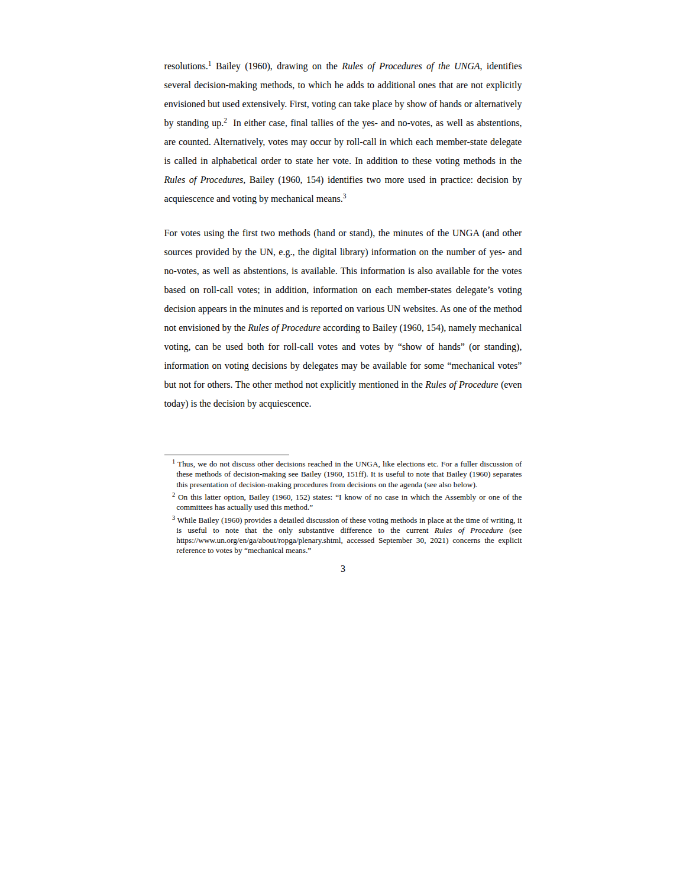resolutions.1 Bailey (1960), drawing on the Rules of Procedures of the UNGA, identifies several decision-making methods, to which he adds to additional ones that are not explicitly envisioned but used extensively. First, voting can take place by show of hands or alternatively by standing up.2 In either case, final tallies of the yes- and no-votes, as well as abstentions, are counted. Alternatively, votes may occur by roll-call in which each member-state delegate is called in alphabetical order to state her vote. In addition to these voting methods in the Rules of Procedures, Bailey (1960, 154) identifies two more used in practice: decision by acquiescence and voting by mechanical means.3
For votes using the first two methods (hand or stand), the minutes of the UNGA (and other sources provided by the UN, e.g., the digital library) information on the number of yes- and no-votes, as well as abstentions, is available. This information is also available for the votes based on roll-call votes; in addition, information on each member-states delegate’s voting decision appears in the minutes and is reported on various UN websites. As one of the method not envisioned by the Rules of Procedure according to Bailey (1960, 154), namely mechanical voting, can be used both for roll-call votes and votes by “show of hands” (or standing), information on voting decisions by delegates may be available for some “mechanical votes” but not for others. The other method not explicitly mentioned in the Rules of Procedure (even today) is the decision by acquiescence.
1 Thus, we do not discuss other decisions reached in the UNGA, like elections etc. For a fuller discussion of these methods of decision-making see Bailey (1960, 151ff). It is useful to note that Bailey (1960) separates this presentation of decision-making procedures from decisions on the agenda (see also below).
2 On this latter option, Bailey (1960, 152) states: “I know of no case in which the Assembly or one of the committees has actually used this method.”
3 While Bailey (1960) provides a detailed discussion of these voting methods in place at the time of writing, it is useful to note that the only substantive difference to the current Rules of Procedure (see https://www.un.org/en/ga/about/ropga/plenary.shtml, accessed September 30, 2021) concerns the explicit reference to votes by “mechanical means.”
3